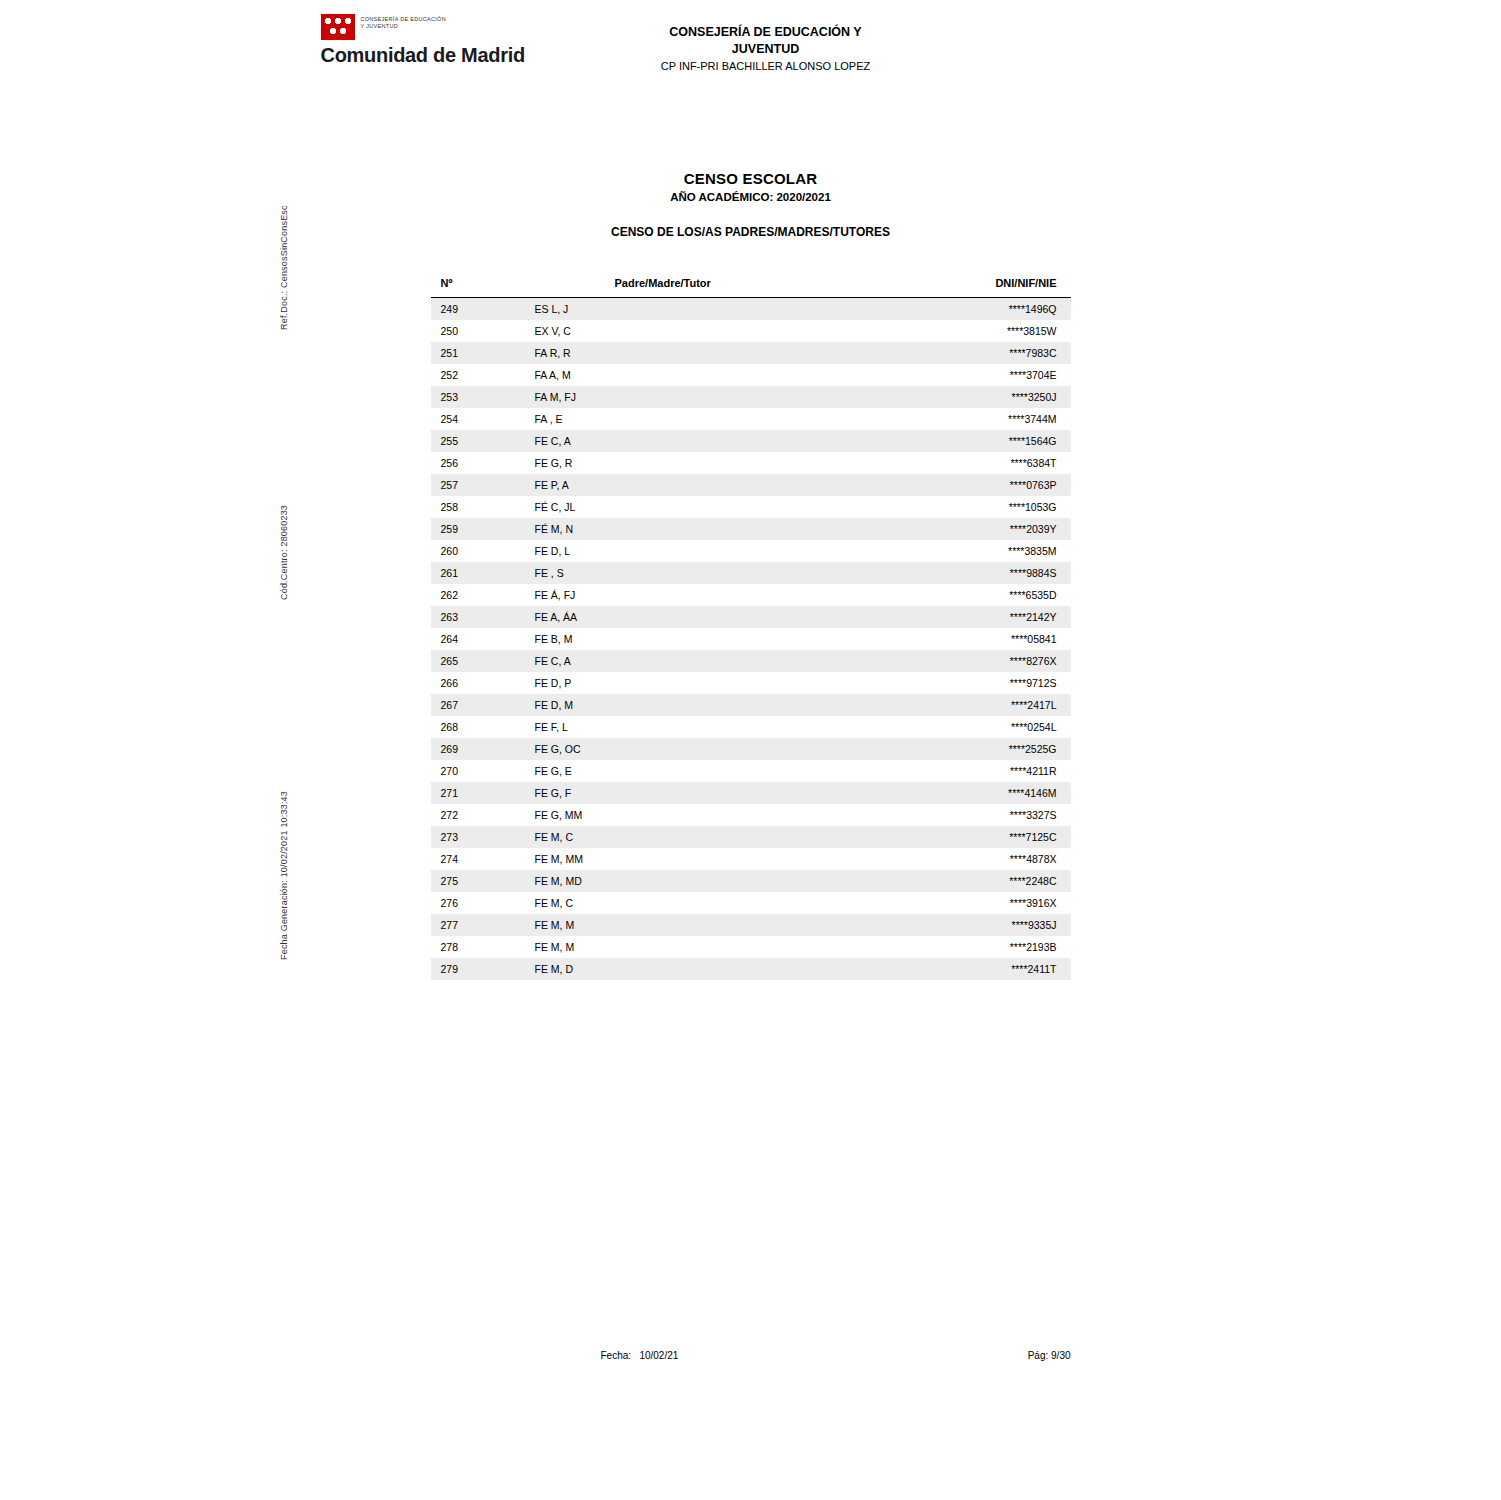Ref.Doc.: CensosSinConsEsc
Cód.Centro: 28060233
Fecha Generación: 10/02/2021 10:33:43
CONSEJERÍA DE EDUCACIÓN
Y JUVENTUD
Comunidad de Madrid
CONSEJERÍA DE EDUCACIÓN Y
JUVENTUD
CP INF-PRI BACHILLER ALONSO LOPEZ
CENSO ESCOLAR
AÑO ACADÉMICO: 2020/2021
CENSO DE LOS/AS PADRES/MADRES/TUTORES
| Nº | Padre/Madre/Tutor | DNI/NIF/NIE |
| --- | --- | --- |
| 249 | ES L, J | ****1496Q |
| 250 | EX V, C | ****3815W |
| 251 | FA R, R | ****7983C |
| 252 | FA A, M | ****3704E |
| 253 | FA M, FJ | ****3250J |
| 254 | FA , E | ****3744M |
| 255 | FE C, A | ****1564G |
| 256 | FE G, R | ****6384T |
| 257 | FE P, A | ****0763P |
| 258 | FÉ C, JL | ****1053G |
| 259 | FÉ M, N | ****2039Y |
| 260 | FE D, L | ****3835M |
| 261 | FE , S | ****9884S |
| 262 | FE Á, FJ | ****6535D |
| 263 | FE A, ÁA | ****2142Y |
| 264 | FE B, M | ****05841 |
| 265 | FE C, A | ****8276X |
| 266 | FE D, P | ****9712S |
| 267 | FE D, M | ****2417L |
| 268 | FE F, L | ****0254L |
| 269 | FE G, OC | ****2525G |
| 270 | FE G, E | ****4211R |
| 271 | FE G, F | ****4146M |
| 272 | FE G, MM | ****3327S |
| 273 | FE M, C | ****7125C |
| 274 | FE M, MM | ****4878X |
| 275 | FE M, MD | ****2248C |
| 276 | FE M, C | ****3916X |
| 277 | FE M, M | ****9335J |
| 278 | FE M, M | ****2193B |
| 279 | FE M, D | ****2411T |
Fecha: 10/02/21 Pág: 9/30